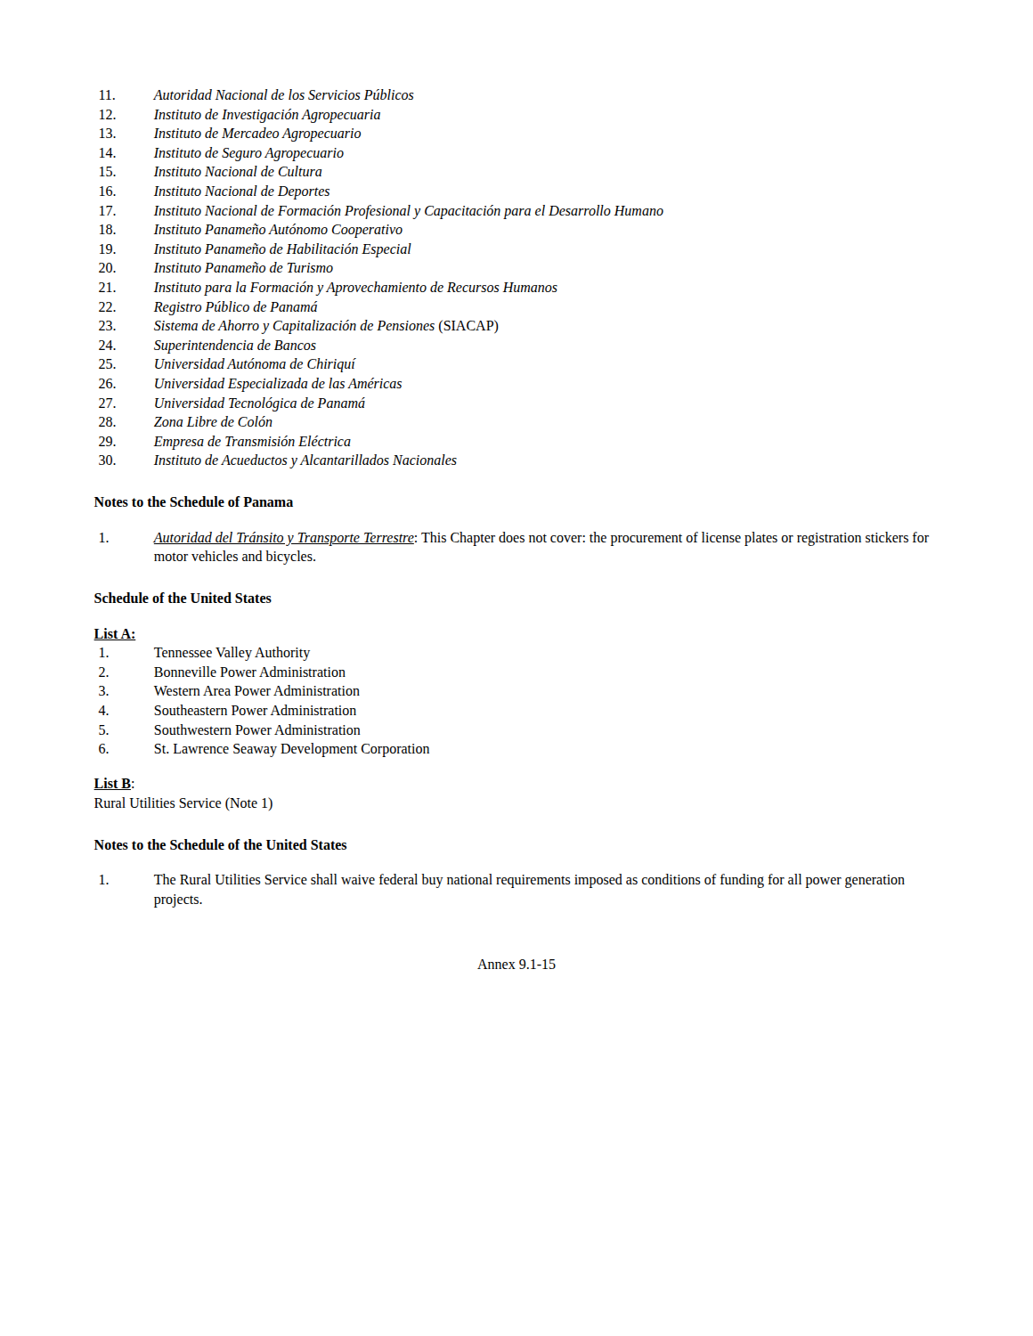11. Autoridad Nacional de los Servicios Públicos
12. Instituto de Investigación Agropecuaria
13. Instituto de Mercadeo Agropecuario
14. Instituto de Seguro Agropecuario
15. Instituto Nacional de Cultura
16. Instituto Nacional de Deportes
17. Instituto Nacional de Formación Profesional y Capacitación para el Desarrollo Humano
18. Instituto Panameño Autónomo Cooperativo
19. Instituto Panameño de Habilitación Especial
20. Instituto Panameño de Turismo
21. Instituto para la Formación y Aprovechamiento de Recursos Humanos
22. Registro Público de Panamá
23. Sistema de Ahorro y Capitalización de Pensiones (SIACAP)
24. Superintendencia de Bancos
25. Universidad Autónoma de Chiriquí
26. Universidad Especializada de las Américas
27. Universidad Tecnológica de Panamá
28. Zona Libre de Colón
29. Empresa de Transmisión Eléctrica
30. Instituto de Acueductos y Alcantarillados Nacionales
Notes to the Schedule of Panama
1. Autoridad del Tránsito y Transporte Terrestre: This Chapter does not cover: the procurement of license plates or registration stickers for motor vehicles and bicycles.
Schedule of the United States
List A:
1. Tennessee Valley Authority
2. Bonneville Power Administration
3. Western Area Power Administration
4. Southeastern Power Administration
5. Southwestern Power Administration
6. St. Lawrence Seaway Development Corporation
List B:
Rural Utilities Service (Note 1)
Notes to the Schedule of the United States
1. The Rural Utilities Service shall waive federal buy national requirements imposed as conditions of funding for all power generation projects.
Annex 9.1-15